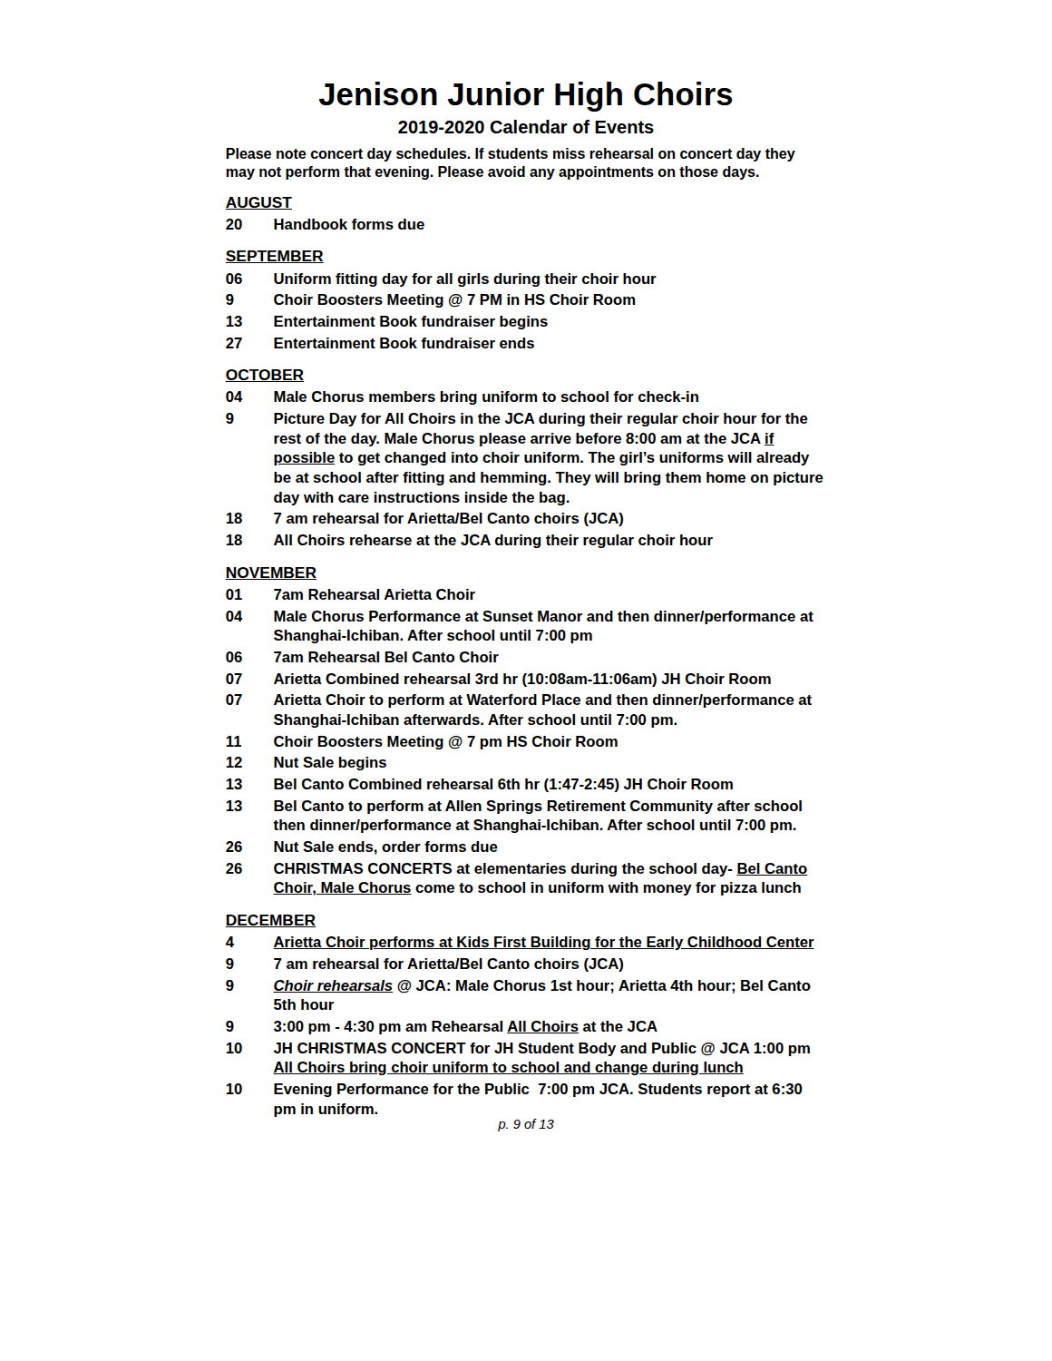Jenison Junior High Choirs
2019-2020 Calendar of Events
Please note concert day schedules. If students miss rehearsal on concert day they may not perform that evening. Please avoid any appointments on those days.
August
| 20 | Handbook forms due |
September
| 06 | Uniform fitting day for all girls during their choir hour |
| 9 | Choir Boosters Meeting @ 7 PM in HS Choir Room |
| 13 | Entertainment Book fundraiser begins |
| 27 | Entertainment Book fundraiser ends |
October
| 04 | Male Chorus members bring uniform to school for check-in |
| 9 | Picture Day for All Choirs in the JCA during their regular choir hour for the rest of the day. Male Chorus please arrive before 8:00 am at the JCA if possible to get changed into choir uniform. The girl’s uniforms will already be at school after fitting and hemming. They will bring them home on picture day with care instructions inside the bag. |
| 18 | 7 am rehearsal for Arietta/Bel Canto choirs (JCA) |
| 18 | All Choirs rehearse at the JCA during their regular choir hour |
November
| 01 | 7am Rehearsal Arietta Choir |
| 04 | Male Chorus Performance at Sunset Manor and then dinner/performance at Shanghai-Ichiban. After school until 7:00 pm |
| 06 | 7am Rehearsal Bel Canto Choir |
| 07 | Arietta Combined rehearsal 3rd hr (10:08am-11:06am) JH Choir Room |
| 07 | Arietta Choir to perform at Waterford Place and then dinner/performance at Shanghai-Ichiban afterwards. After school until 7:00 pm. |
| 11 | Choir Boosters Meeting @ 7 pm HS Choir Room |
| 12 | Nut Sale begins |
| 13 | Bel Canto Combined rehearsal 6th hr (1:47-2:45) JH Choir Room |
| 13 | Bel Canto to perform at Allen Springs Retirement Community after school then dinner/performance at Shanghai-Ichiban. After school until 7:00 pm. |
| 26 | Nut Sale ends, order forms due |
| 26 | CHRISTMAS CONCERTS at elementaries during the school day- Bel Canto Choir, Male Chorus come to school in uniform with money for pizza lunch |
December
| 4 | Arietta Choir performs at Kids First Building for the Early Childhood Center |
| 9 | 7 am rehearsal for Arietta/Bel Canto choirs (JCA) |
| 9 | Choir rehearsals @ JCA: Male Chorus 1st hour; Arietta 4th hour; Bel Canto 5th hour |
| 9 | 3:00 pm - 4:30 pm am Rehearsal All Choirs at the JCA |
| 10 | JH CHRISTMAS CONCERT for JH Student Body and Public @ JCA 1:00 pm All Choirs bring choir uniform to school and change during lunch |
| 10 | Evening Performance for the Public 7:00 pm JCA. Students report at 6:30 pm in uniform. |
p. 9 of 13